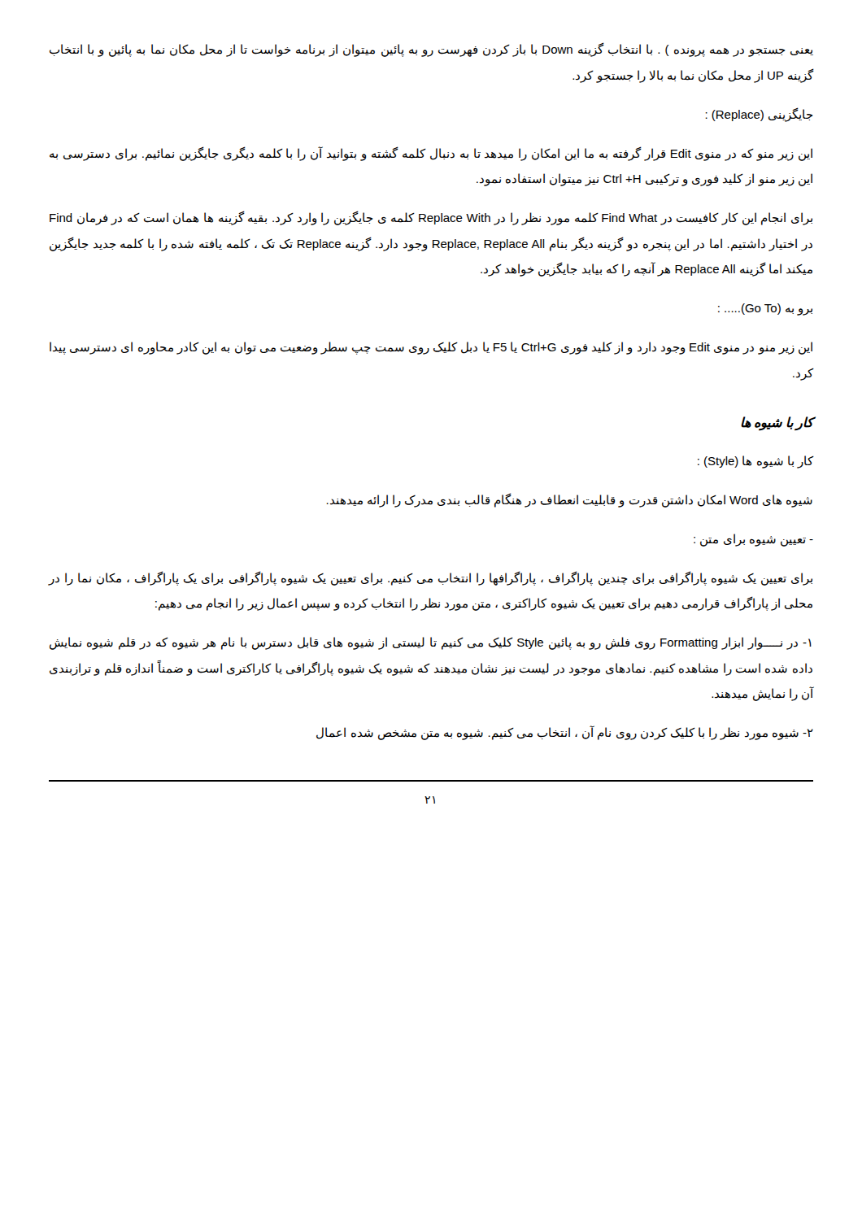یعنی جستجو در همه پرونده ) . با انتخاب گزینه Down با باز کردن فهرست رو به پائین میتوان از برنامه خواست تا از محل مکان نما به پائین و با انتخاب گزینه UP از محل مکان نما به بالا را جستجو کرد.
جایگزینی (Replace) :
این زیر منو که در منوی Edit قرار گرفته به ما این امکان را میدهد تا به دنبال کلمه گشته و بتوانید آن را با کلمه دیگری جایگزین نمائیم. برای دسترسی به این زیر منو از کلید فوری و ترکیبی Ctrl +H نیز میتوان استفاده نمود.
برای انجام این کار کافیست در Find What کلمه مورد نظر را در Replace With کلمه ی جایگزین را وارد کرد. بقیه گزینه ها همان است که در فرمان Find در اختیار داشتیم. اما در این پنجره دو گزینه دیگر بنام Replace, Replace All وجود دارد. گزینه Replace تک تک ، کلمه یافته شده را با کلمه جدید جایگزین میکند اما گزینه Replace All هر آنچه را که بیابد جایگزین خواهد کرد.
برو به (Go To)..... :
این زیر منو در منوی Edit وجود دارد و از کلید فوری Ctrl+G یا F5 یا دبل کلیک روی سمت چپ سطر وضعیت می توان به این کادر محاوره ای دسترسی پیدا کرد.
کار با شیوه ها
کار با شیوه ها (Style) :
شیوه های Word امکان داشتن قدرت و قابلیت انعطاف در هنگام قالب بندی مدرک را ارائه میدهند.
- تعیین شیوه برای متن :
برای تعیین یک شیوه پاراگرافی برای چندین پاراگراف ، پاراگرافها را انتخاب می کنیم. برای تعیین یک شیوه پاراگرافی برای یک پاراگراف ، مکان نما را در محلی از پاراگراف قرارمی دهیم برای تعیین یک شیوه کاراکتری ، متن مورد نظر را انتخاب کرده و سپس اعمال زیر را انجام می دهیم:
۱- در نـــــوار ابزار Formatting روی فلش رو به پائین Style کلیک می کنیم تا لیستی از شیوه های قابل دسترس با نام هر شیوه که در قلم شیوه نمایش داده شده است را مشاهده کنیم. نمادهای موجود در لیست نیز نشان میدهند که شیوه یک شیوه پاراگرافی یا کاراکتری است و ضمناً اندازه قلم و ترازبندی آن را نمایش میدهند.
۲- شیوه مورد نظر را با کلیک کردن روی نام آن ، انتخاب می کنیم. شیوه به متن مشخص شده اعمال
۲۱